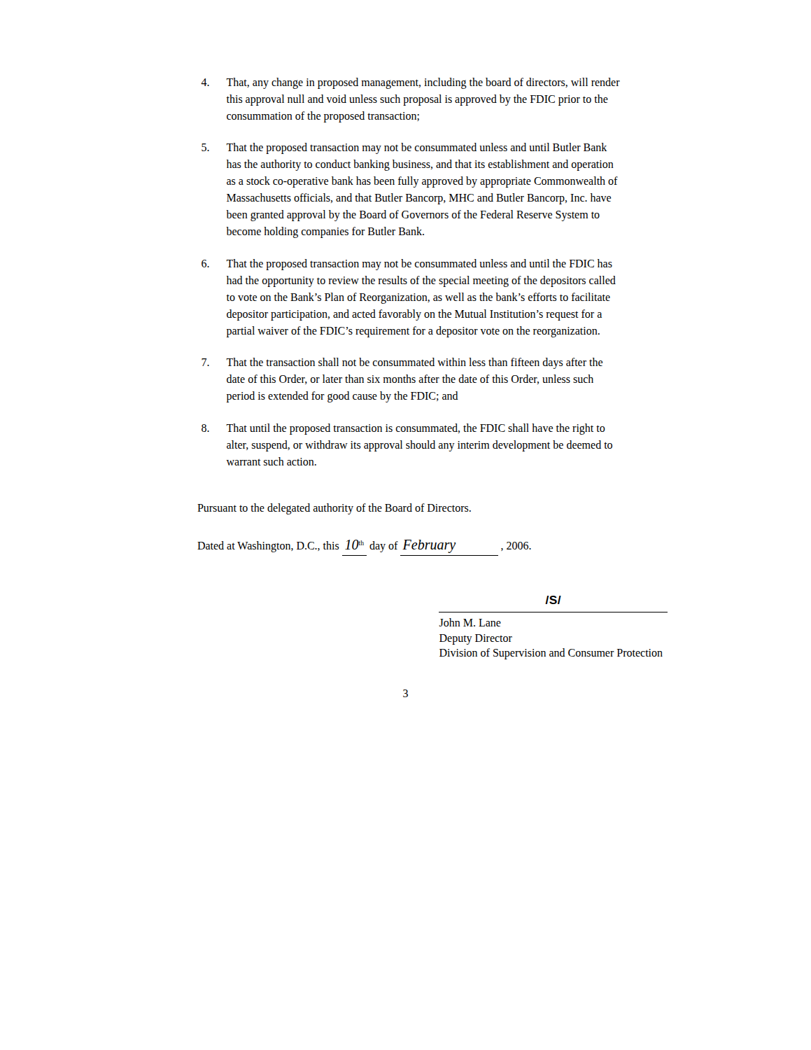4. That, any change in proposed management, including the board of directors, will render this approval null and void unless such proposal is approved by the FDIC prior to the consummation of the proposed transaction;
5. That the proposed transaction may not be consummated unless and until Butler Bank has the authority to conduct banking business, and that its establishment and operation as a stock co-operative bank has been fully approved by appropriate Commonwealth of Massachusetts officials, and that Butler Bancorp, MHC and Butler Bancorp, Inc. have been granted approval by the Board of Governors of the Federal Reserve System to become holding companies for Butler Bank.
6. That the proposed transaction may not be consummated unless and until the FDIC has had the opportunity to review the results of the special meeting of the depositors called to vote on the Bank’s Plan of Reorganization, as well as the bank’s efforts to facilitate depositor participation, and acted favorably on the Mutual Institution’s request for a partial waiver of the FDIC’s requirement for a depositor vote on the reorganization.
7. That the transaction shall not be consummated within less than fifteen days after the date of this Order, or later than six months after the date of this Order, unless such period is extended for good cause by the FDIC; and
8. That until the proposed transaction is consummated, the FDIC shall have the right to alter, suspend, or withdraw its approval should any interim development be deemed to warrant such action.
Pursuant to the delegated authority of the Board of Directors.
Dated at Washington, D.C., this 10th day of February , 2006.
/S/
John M. Lane
Deputy Director
Division of Supervision and Consumer Protection
3